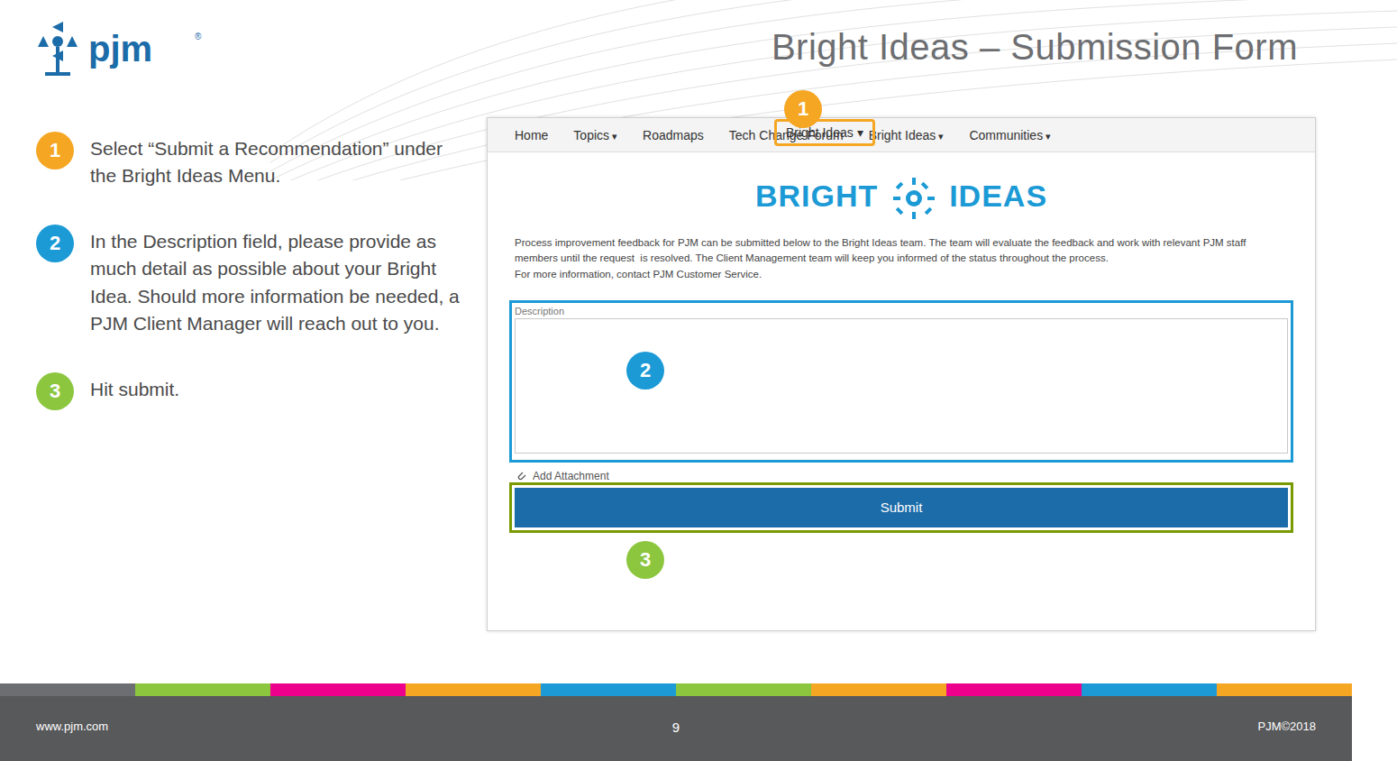pjm ®
Bright Ideas – Submission Form
1 Select “Submit a Recommendation” under the Bright Ideas Menu.
2 In the Description field, please provide as much detail as possible about your Bright Idea. Should more information be needed, a PJM Client Manager will reach out to you.
3 Hit submit.
1
2
3
Home Topics Roadmaps Tech Change Forum Bright Ideas Communities
Bright Ideas ▾
BRIGHT IDEAS
Process improvement feedback for PJM can be submitted below to the Bright Ideas team. The team will evaluate the feedback and work with relevant PJM staff members until the request is resolved. The Client Management team will keep you informed of the status throughout the process.
For more information, contact PJM Customer Service.
Description
Add Attachment
Submit
www.pjm.com 9 PJM©2018